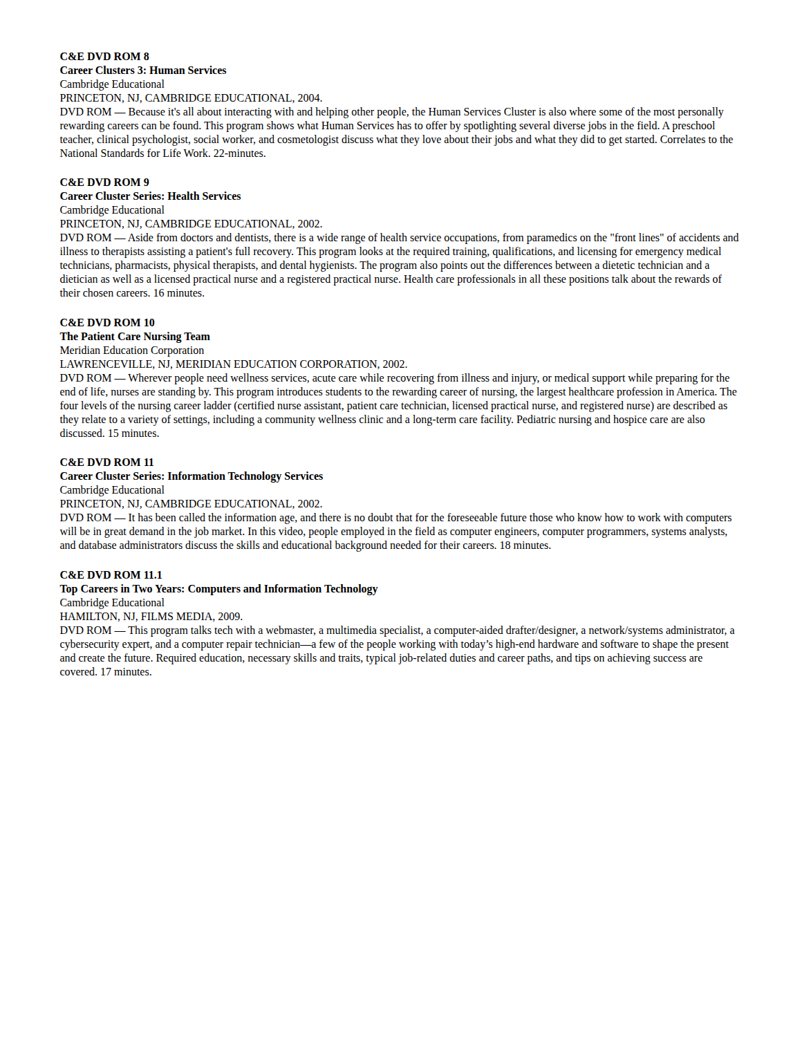C&E DVD ROM 8
Career Clusters 3: Human Services
Cambridge Educational
PRINCETON, NJ, CAMBRIDGE EDUCATIONAL, 2004.
DVD ROM — Because it's all about interacting with and helping other people, the Human Services Cluster is also where some of the most personally rewarding careers can be found. This program shows what Human Services has to offer by spotlighting several diverse jobs in the field. A preschool teacher, clinical psychologist, social worker, and cosmetologist discuss what they love about their jobs and what they did to get started. Correlates to the National Standards for Life Work. 22-minutes.
C&E DVD ROM 9
Career Cluster Series: Health Services
Cambridge Educational
PRINCETON, NJ, CAMBRIDGE EDUCATIONAL, 2002.
DVD ROM — Aside from doctors and dentists, there is a wide range of health service occupations, from paramedics on the "front lines" of accidents and illness to therapists assisting a patient's full recovery. This program looks at the required training, qualifications, and licensing for emergency medical technicians, pharmacists, physical therapists, and dental hygienists. The program also points out the differences between a dietetic technician and a dietician as well as a licensed practical nurse and a registered practical nurse. Health care professionals in all these positions talk about the rewards of their chosen careers. 16 minutes.
C&E DVD ROM 10
The Patient Care Nursing Team
Meridian Education Corporation
LAWRENCEVILLE, NJ, MERIDIAN EDUCATION CORPORATION, 2002.
DVD ROM — Wherever people need wellness services, acute care while recovering from illness and injury, or medical support while preparing for the end of life, nurses are standing by. This program introduces students to the rewarding career of nursing, the largest healthcare profession in America. The four levels of the nursing career ladder (certified nurse assistant, patient care technician, licensed practical nurse, and registered nurse) are described as they relate to a variety of settings, including a community wellness clinic and a long-term care facility. Pediatric nursing and hospice care are also discussed. 15 minutes.
C&E DVD ROM 11
Career Cluster Series: Information Technology Services
Cambridge Educational
PRINCETON, NJ, CAMBRIDGE EDUCATIONAL, 2002.
DVD ROM — It has been called the information age, and there is no doubt that for the foreseeable future those who know how to work with computers will be in great demand in the job market. In this video, people employed in the field as computer engineers, computer programmers, systems analysts, and database administrators discuss the skills and educational background needed for their careers. 18 minutes.
C&E DVD ROM 11.1
Top Careers in Two Years: Computers and Information Technology
Cambridge Educational
HAMILTON, NJ, FILMS MEDIA, 2009.
DVD ROM — This program talks tech with a webmaster, a multimedia specialist, a computer-aided drafter/designer, a network/systems administrator, a cybersecurity expert, and a computer repair technician—a few of the people working with today’s high-end hardware and software to shape the present and create the future. Required education, necessary skills and traits, typical job-related duties and career paths, and tips on achieving success are covered. 17 minutes.